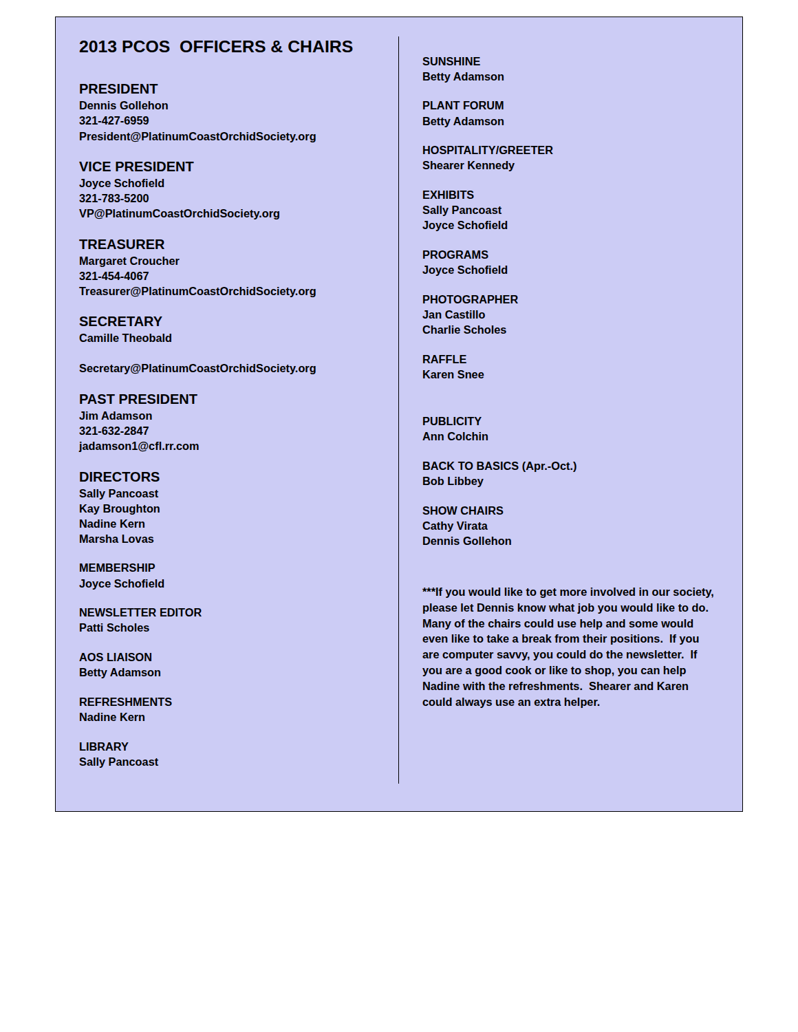2013 PCOS OFFICERS & CHAIRS
PRESIDENT
Dennis Gollehon
321-427-6959
President@PlatinumCoastOrchidSociety.org
VICE PRESIDENT
Joyce Schofield
321-783-5200
VP@PlatinumCoastOrchidSociety.org
TREASURER
Margaret Croucher
321-454-4067
Treasurer@PlatinumCoastOrchidSociety.org
SECRETARY
Camille Theobald
Secretary@PlatinumCoastOrchidSociety.org
PAST PRESIDENT
Jim Adamson
321-632-2847
jadamson1@cfl.rr.com
DIRECTORS
Sally Pancoast
Kay Broughton
Nadine Kern
Marsha Lovas
MEMBERSHIP
Joyce Schofield
NEWSLETTER EDITOR
Patti Scholes
AOS LIAISON
Betty Adamson
REFRESHMENTS
Nadine Kern
LIBRARY
Sally Pancoast
SUNSHINE
Betty Adamson
PLANT FORUM
Betty Adamson
HOSPITALITY/GREETER
Shearer Kennedy
EXHIBITS
Sally Pancoast
Joyce Schofield
PROGRAMS
Joyce Schofield
PHOTOGRAPHER
Jan Castillo
Charlie Scholes
RAFFLE
Karen Snee
PUBLICITY
Ann Colchin
BACK TO BASICS (Apr.-Oct.)
Bob Libbey
SHOW CHAIRS
Cathy Virata
Dennis Gollehon
***If you would like to get more involved in our society, please let Dennis know what job you would like to do. Many of the chairs could use help and some would even like to take a break from their positions. If you are computer savvy, you could do the newsletter. If you are a good cook or like to shop, you can help Nadine with the refreshments. Shearer and Karen could always use an extra helper.